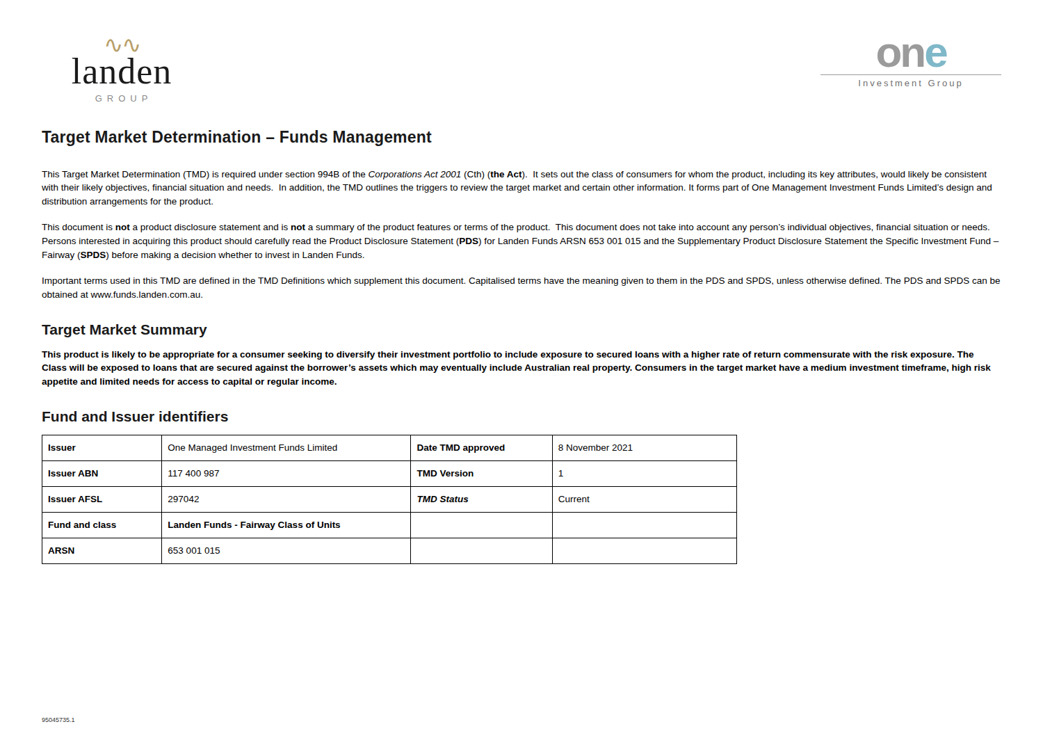∿∿
landen
GROUP
one
Investment Group
Target Market Determination – Funds Management
This Target Market Determination (TMD) is required under section 994B of the Corporations Act 2001 (Cth) (the Act). It sets out the class of consumers for whom the product, including its key attributes, would likely be consistent with their likely objectives, financial situation and needs. In addition, the TMD outlines the triggers to review the target market and certain other information. It forms part of One Management Investment Funds Limited’s design and distribution arrangements for the product.
This document is not a product disclosure statement and is not a summary of the product features or terms of the product. This document does not take into account any person’s individual objectives, financial situation or needs. Persons interested in acquiring this product should carefully read the Product Disclosure Statement (PDS) for Landen Funds ARSN 653 001 015 and the Supplementary Product Disclosure Statement the Specific Investment Fund – Fairway (SPDS) before making a decision whether to invest in Landen Funds.
Important terms used in this TMD are defined in the TMD Definitions which supplement this document. Capitalised terms have the meaning given to them in the PDS and SPDS, unless otherwise defined. The PDS and SPDS can be obtained at www.funds.landen.com.au.
Target Market Summary
This product is likely to be appropriate for a consumer seeking to diversify their investment portfolio to include exposure to secured loans with a higher rate of return commensurate with the risk exposure. The Class will be exposed to loans that are secured against the borrower’s assets which may eventually include Australian real property. Consumers in the target market have a medium investment timeframe, high risk appetite and limited needs for access to capital or regular income.
Fund and Issuer identifiers
| Issuer | One Managed Investment Funds Limited | Date TMD approved | 8 November 2021 |
| Issuer ABN | 117 400 987 | TMD Version | 1 |
| Issuer AFSL | 297042 | TMD Status | Current |
| Fund and class | Landen Funds - Fairway Class of Units | | |
| ARSN | 653 001 015 | | |
95045735.1